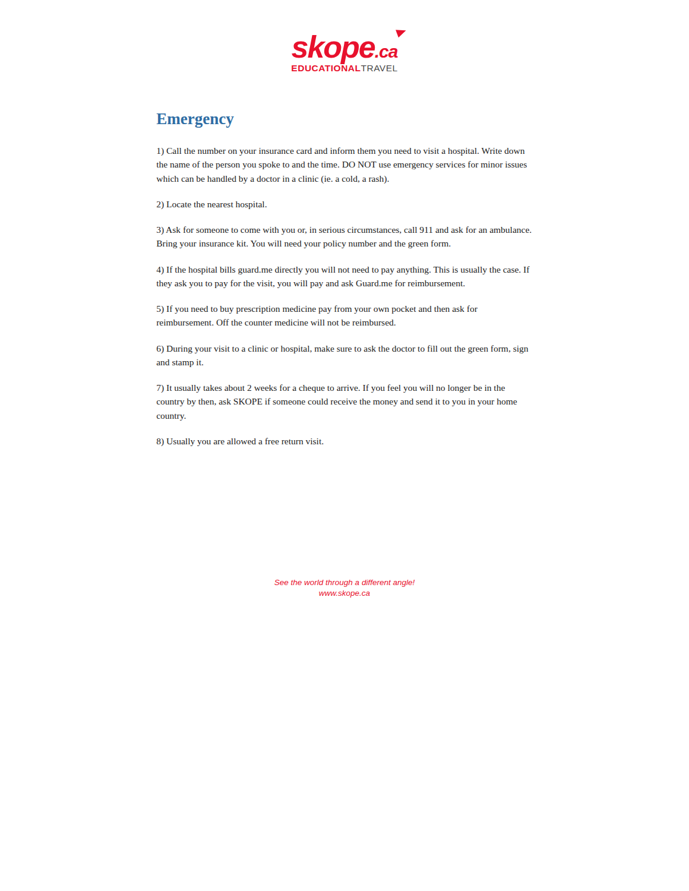skope.ca
EDUCATIONAL TRAVEL
Emergency
1) Call the number on your insurance card and inform them you need to visit a hospital. Write down the name of the person you spoke to and the time. DO NOT use emergency services for minor issues which can be handled by a doctor in a clinic (ie. a cold, a rash).
2) Locate the nearest hospital.
3) Ask for someone to come with you or, in serious circumstances, call 911 and ask for an ambulance. Bring your insurance kit. You will need your policy number and the green form.
4) If the hospital bills guard.me directly you will not need to pay anything. This is usually the case. If they ask you to pay for the visit, you will pay and ask Guard.me for reimbursement.
5) If you need to buy prescription medicine pay from your own pocket and then ask for reimbursement. Off the counter medicine will not be reimbursed.
6) During your visit to a clinic or hospital, make sure to ask the doctor to fill out the green form, sign and stamp it.
7) It usually takes about 2 weeks for a cheque to arrive. If you feel you will no longer be in the country by then, ask SKOPE if someone could receive the money and send it to you in your home country.
8) Usually you are allowed a free return visit.
See the world through a different angle!
www.skope.ca